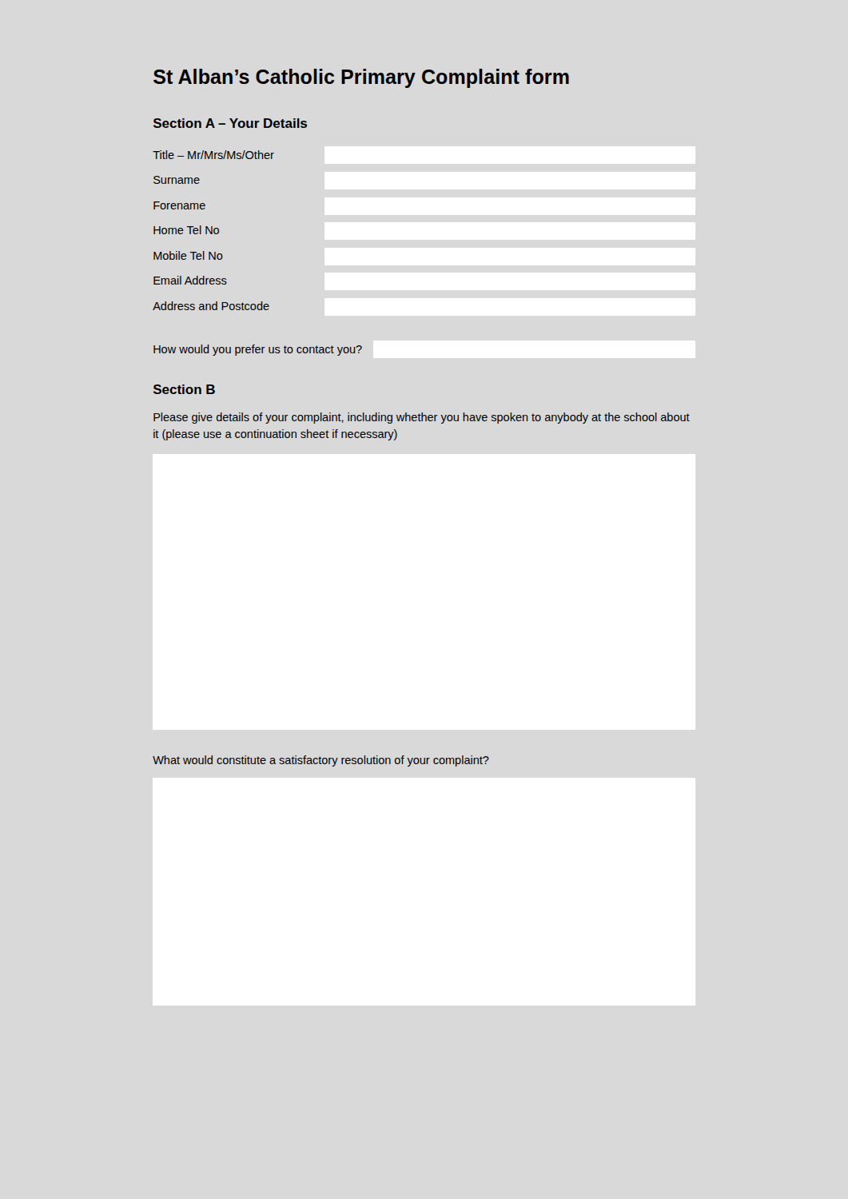St Alban’s Catholic Primary Complaint form
Section A – Your Details
| Title – Mr/Mrs/Ms/Other | |
| Surname | |
| Forename | |
| Home Tel No | |
| Mobile Tel No | |
| Email Address | |
| Address and Postcode | |
How would you prefer us to contact you?
Section B
Please give details of your complaint, including whether you have spoken to anybody at the school about it (please use a continuation sheet if necessary)
What would constitute a satisfactory resolution of your complaint?